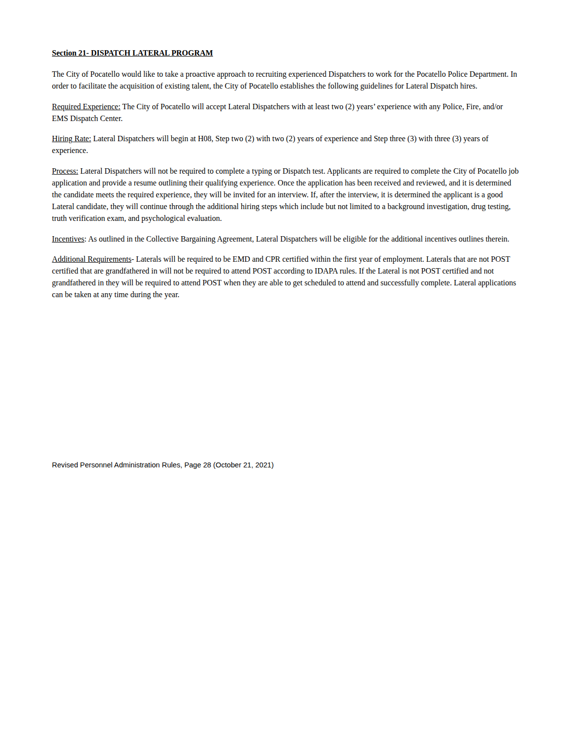Section 21- DISPATCH LATERAL PROGRAM
The City of Pocatello would like to take a proactive approach to recruiting experienced Dispatchers to work for the Pocatello Police Department. In order to facilitate the acquisition of existing talent, the City of Pocatello establishes the following guidelines for Lateral Dispatch hires.
Required Experience: The City of Pocatello will accept Lateral Dispatchers with at least two (2) years’ experience with any Police, Fire, and/or EMS Dispatch Center.
Hiring Rate: Lateral Dispatchers will begin at H08, Step two (2) with two (2) years of experience and Step three (3) with three (3) years of experience.
Process: Lateral Dispatchers will not be required to complete a typing or Dispatch test. Applicants are required to complete the City of Pocatello job application and provide a resume outlining their qualifying experience. Once the application has been received and reviewed, and it is determined the candidate meets the required experience, they will be invited for an interview. If, after the interview, it is determined the applicant is a good Lateral candidate, they will continue through the additional hiring steps which include but not limited to a background investigation, drug testing, truth verification exam, and psychological evaluation.
Incentives: As outlined in the Collective Bargaining Agreement, Lateral Dispatchers will be eligible for the additional incentives outlines therein.
Additional Requirements- Laterals will be required to be EMD and CPR certified within the first year of employment. Laterals that are not POST certified that are grandfathered in will not be required to attend POST according to IDAPA rules. If the Lateral is not POST certified and not grandfathered in they will be required to attend POST when they are able to get scheduled to attend and successfully complete. Lateral applications can be taken at any time during the year.
Revised Personnel Administration Rules, Page 28 (October 21, 2021)